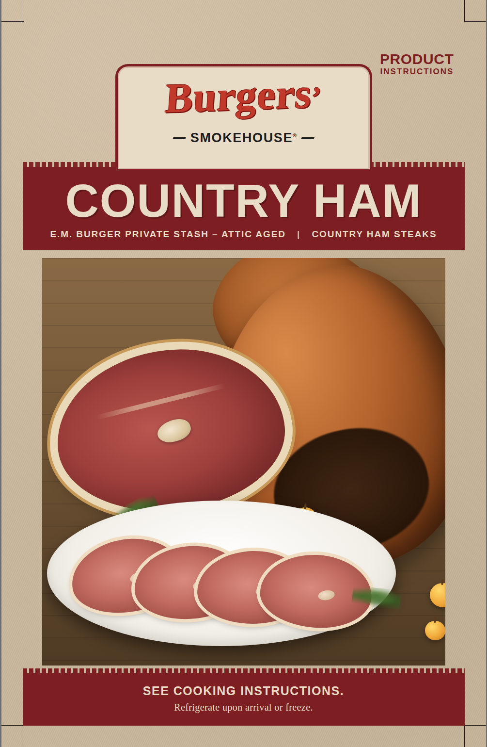Product Instructions
Burgers’
Smokehouse®
Country Ham
E.M. Burger Private Stash – Attic Aged | Country Ham Steaks
See cooking instructions.
Refrigerate upon arrival or freeze.